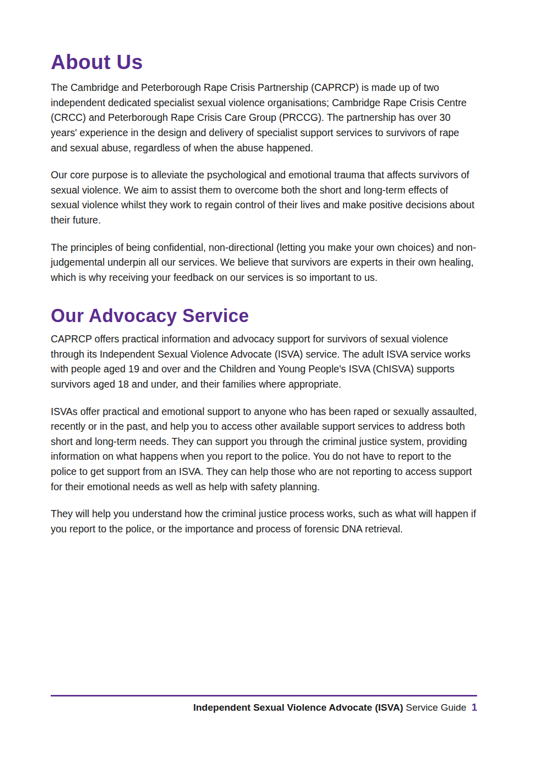About Us
The Cambridge and Peterborough Rape Crisis Partnership (CAPRCP) is made up of two independent dedicated specialist sexual violence organisations; Cambridge Rape Crisis Centre (CRCC) and Peterborough Rape Crisis Care Group (PRCCG). The partnership has over 30 years' experience in the design and delivery of specialist support services to survivors of rape and sexual abuse, regardless of when the abuse happened.
Our core purpose is to alleviate the psychological and emotional trauma that affects survivors of sexual violence. We aim to assist them to overcome both the short and long-term effects of sexual violence whilst they work to regain control of their lives and make positive decisions about their future.
The principles of being confidential, non-directional (letting you make your own choices) and non-judgemental underpin all our services. We believe that survivors are experts in their own healing, which is why receiving your feedback on our services is so important to us.
Our Advocacy Service
CAPRCP offers practical information and advocacy support for survivors of sexual violence through its Independent Sexual Violence Advocate (ISVA) service. The adult ISVA service works with people aged 19 and over and the Children and Young People's ISVA (ChISVA) supports survivors aged 18 and under, and their families where appropriate.
ISVAs offer practical and emotional support to anyone who has been raped or sexually assaulted, recently or in the past, and help you to access other available support services to address both short and long-term needs. They can support you through the criminal justice system, providing information on what happens when you report to the police. You do not have to report to the police to get support from an ISVA. They can help those who are not reporting to access support for their emotional needs as well as help with safety planning.
They will help you understand how the criminal justice process works, such as what will happen if you report to the police, or the importance and process of forensic DNA retrieval.
Independent Sexual Violence Advocate (ISVA) Service Guide1